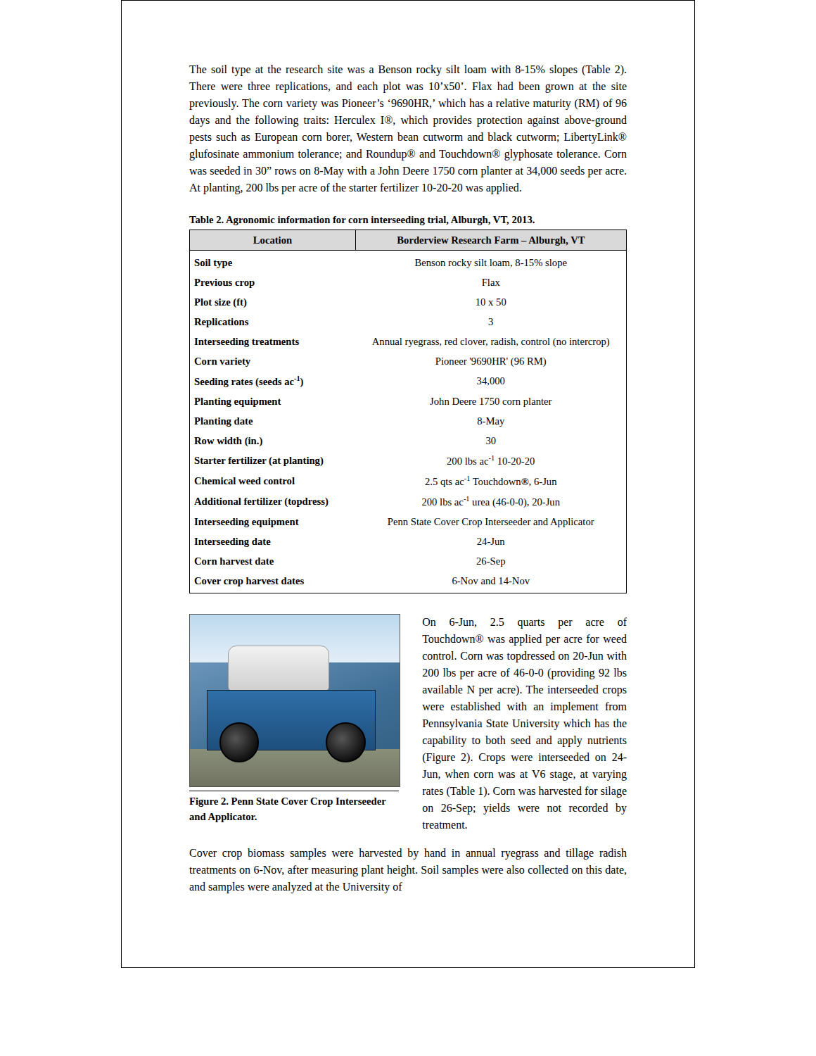The soil type at the research site was a Benson rocky silt loam with 8-15% slopes (Table 2). There were three replications, and each plot was 10’x50’. Flax had been grown at the site previously. The corn variety was Pioneer’s ‘9690HR,’ which has a relative maturity (RM) of 96 days and the following traits: Herculex I®, which provides protection against above-ground pests such as European corn borer, Western bean cutworm and black cutworm; LibertyLink® glufosinate ammonium tolerance; and Roundup® and Touchdown® glyphosate tolerance. Corn was seeded in 30” rows on 8-May with a John Deere 1750 corn planter at 34,000 seeds per acre. At planting, 200 lbs per acre of the starter fertilizer 10-20-20 was applied.
Table 2. Agronomic information for corn interseeding trial, Alburgh, VT, 2013.
| Location | Borderview Research Farm – Alburgh, VT |
| --- | --- |
| Soil type | Benson rocky silt loam, 8-15% slope |
| Previous crop | Flax |
| Plot size (ft) | 10 x 50 |
| Replications | 3 |
| Interseeding treatments | Annual ryegrass, red clover, radish, control (no intercrop) |
| Corn variety | Pioneer '9690HR' (96 RM) |
| Seeding rates (seeds ac -1 ) | 34,000 |
| Planting equipment | John Deere 1750 corn planter |
| Planting date | 8-May |
| Row width (in.) | 30 |
| Starter fertilizer (at planting) | 200 lbs ac -1 10-20-20 |
| Chemical weed control | 2.5 qts ac -1 Touchdown ® , 6-Jun |
| Additional fertilizer (topdress) | 200 lbs ac -1 urea (46-0-0), 20-Jun |
| Interseeding equipment | Penn State Cover Crop Interseeder and Applicator |
| Interseeding date | 24-Jun |
| Corn harvest date | 26-Sep |
| Cover crop harvest dates | 6-Nov and 14-Nov |
Figure 2. Penn State Cover Crop Interseeder and Applicator.
On 6-Jun, 2.5 quarts per acre of Touchdown® was applied per acre for weed control. Corn was topdressed on 20-Jun with 200 lbs per acre of 46-0-0 (providing 92 lbs available N per acre). The interseeded crops were established with an implement from Pennsylvania State University which has the capability to both seed and apply nutrients (Figure 2). Crops were interseeded on 24-Jun, when corn was at V6 stage, at varying rates (Table 1). Corn was harvested for silage on 26-Sep; yields were not recorded by treatment.
Cover crop biomass samples were harvested by hand in annual ryegrass and tillage radish treatments on 6-Nov, after measuring plant height. Soil samples were also collected on this date, and samples were analyzed at the University of